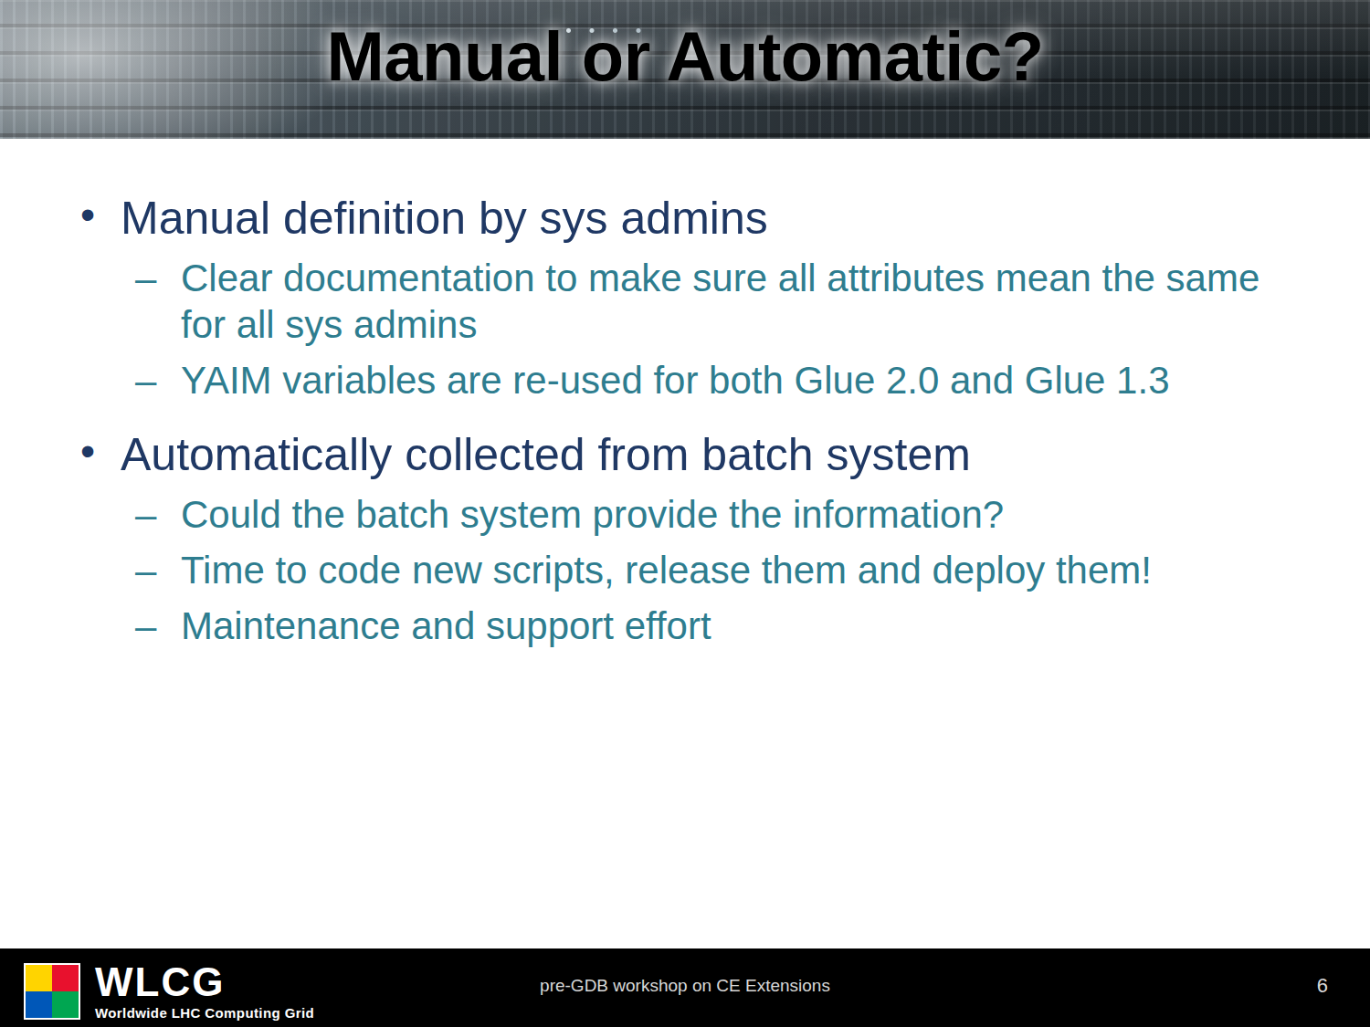Manual or Automatic?
Manual definition by sys admins
Clear documentation to make sure all attributes mean the same for all sys admins
YAIM variables are re-used for both Glue 2.0 and Glue 1.3
Automatically collected from batch system
Could the batch system provide the information?
Time to code new scripts, release them and deploy them!
Maintenance and support effort
WLCG Worldwide LHC Computing Grid
pre-GDB workshop on CE Extensions
6